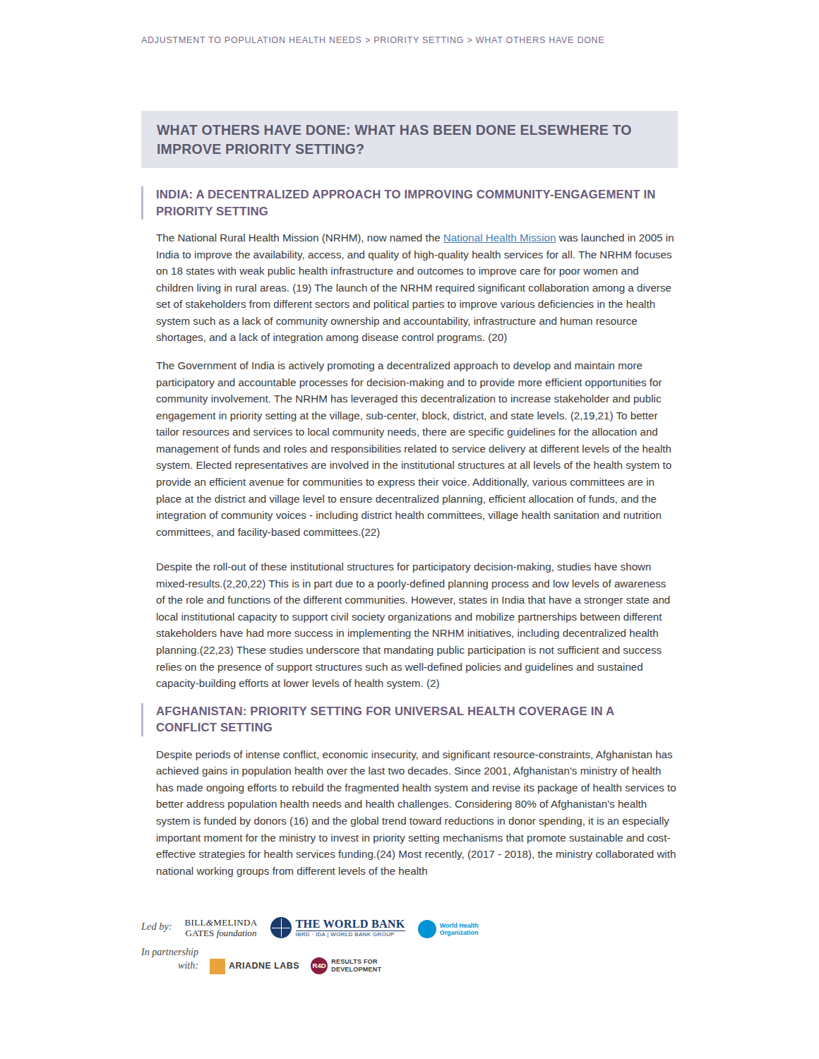Adjustment to Population Health Needs > Priority Setting > What Others Have Done
What Others Have Done: What Has Been Done Elsewhere to Improve Priority Setting?
India: A Decentralized Approach to Improving Community-Engagement in Priority Setting
The National Rural Health Mission (NRHM), now named the National Health Mission was launched in 2005 in India to improve the availability, access, and quality of high-quality health services for all. The NRHM focuses on 18 states with weak public health infrastructure and outcomes to improve care for poor women and children living in rural areas. (19) The launch of the NRHM required significant collaboration among a diverse set of stakeholders from different sectors and political parties to improve various deficiencies in the health system such as a lack of community ownership and accountability, infrastructure and human resource shortages, and a lack of integration among disease control programs. (20)
The Government of India is actively promoting a decentralized approach to develop and maintain more participatory and accountable processes for decision-making and to provide more efficient opportunities for community involvement. The NRHM has leveraged this decentralization to increase stakeholder and public engagement in priority setting at the village, sub-center, block, district, and state levels. (2,19,21) To better tailor resources and services to local community needs, there are specific guidelines for the allocation and management of funds and roles and responsibilities related to service delivery at different levels of the health system. Elected representatives are involved in the institutional structures at all levels of the health system to provide an efficient avenue for communities to express their voice. Additionally, various committees are in place at the district and village level to ensure decentralized planning, efficient allocation of funds, and the integration of community voices - including district health committees, village health sanitation and nutrition committees, and facility-based committees.(22)
Despite the roll-out of these institutional structures for participatory decision-making, studies have shown mixed-results.(2,20,22) This is in part due to a poorly-defined planning process and low levels of awareness of the role and functions of the different communities. However, states in India that have a stronger state and local institutional capacity to support civil society organizations and mobilize partnerships between different stakeholders have had more success in implementing the NRHM initiatives, including decentralized health planning.(22,23) These studies underscore that mandating public participation is not sufficient and success relies on the presence of support structures such as well-defined policies and guidelines and sustained capacity-building efforts at lower levels of health system. (2)
Afghanistan: Priority Setting for Universal Health Coverage in a Conflict Setting
Despite periods of intense conflict, economic insecurity, and significant resource-constraints, Afghanistan has achieved gains in population health over the last two decades. Since 2001, Afghanistan's ministry of health has made ongoing efforts to rebuild the fragmented health system and revise its package of health services to better address population health needs and health challenges. Considering 80% of Afghanistan's health system is funded by donors (16) and the global trend toward reductions in donor spending, it is an especially important moment for the ministry to invest in priority setting mechanisms that promote sustainable and cost-effective strategies for health services funding.(24) Most recently, (2017 - 2018), the ministry collaborated with national working groups from different levels of the health
Led by:
BILL&MELINDA
GATES foundation
THE WORLD BANK
IBRD · IDA | WORLD BANK GROUP
World Health
Organization
In partnership
with:
ARIADNE LABS
R4D
RESULTS FOR
DEVELOPMENT